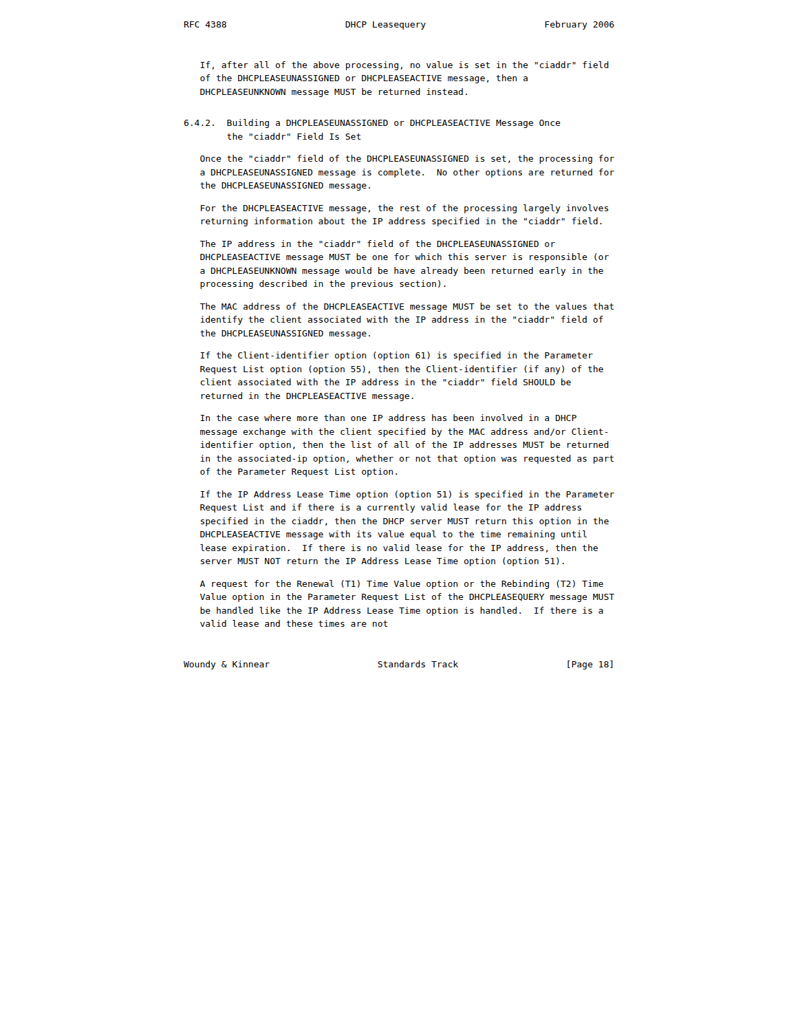RFC 4388 DHCP Leasequery February 2006
If, after all of the above processing, no value is set in the "ciaddr" field of the DHCPLEASEUNASSIGNED or DHCPLEASEACTIVE message, then a DHCPLEASEUNKNOWN message MUST be returned instead.
6.4.2. Building a DHCPLEASEUNASSIGNED or DHCPLEASEACTIVE Message Once
the "ciaddr" Field Is Set
Once the "ciaddr" field of the DHCPLEASEUNASSIGNED is set, the processing for a DHCPLEASEUNASSIGNED message is complete. No other options are returned for the DHCPLEASEUNASSIGNED message.
For the DHCPLEASEACTIVE message, the rest of the processing largely involves returning information about the IP address specified in the "ciaddr" field.
The IP address in the "ciaddr" field of the DHCPLEASEUNASSIGNED or DHCPLEASEACTIVE message MUST be one for which this server is responsible (or a DHCPLEASEUNKNOWN message would be have already been returned early in the processing described in the previous section).
The MAC address of the DHCPLEASEACTIVE message MUST be set to the values that identify the client associated with the IP address in the "ciaddr" field of the DHCPLEASEUNASSIGNED message.
If the Client-identifier option (option 61) is specified in the Parameter Request List option (option 55), then the Client-identifier (if any) of the client associated with the IP address in the "ciaddr" field SHOULD be returned in the DHCPLEASEACTIVE message.
In the case where more than one IP address has been involved in a DHCP message exchange with the client specified by the MAC address and/or Client-identifier option, then the list of all of the IP addresses MUST be returned in the associated-ip option, whether or not that option was requested as part of the Parameter Request List option.
If the IP Address Lease Time option (option 51) is specified in the Parameter Request List and if there is a currently valid lease for the IP address specified in the ciaddr, then the DHCP server MUST return this option in the DHCPLEASEACTIVE message with its value equal to the time remaining until lease expiration. If there is no valid lease for the IP address, then the server MUST NOT return the IP Address Lease Time option (option 51).
A request for the Renewal (T1) Time Value option or the Rebinding (T2) Time Value option in the Parameter Request List of the DHCPLEASEQUERY message MUST be handled like the IP Address Lease Time option is handled. If there is a valid lease and these times are not
Woundy & Kinnear Standards Track [Page 18]